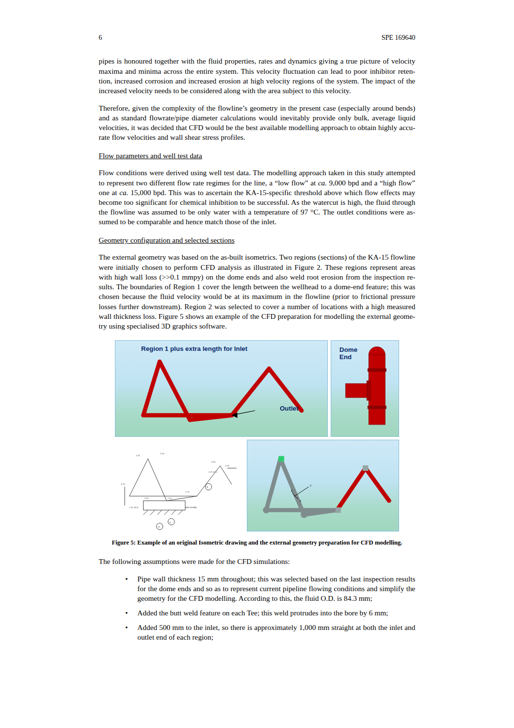6 SPE 169640
pipes is honoured together with the fluid properties, rates and dynamics giving a true picture of velocity maxima and minima across the entire system. This velocity fluctuation can lead to poor inhibitor retention, increased corrosion and increased erosion at high velocity regions of the system. The impact of the increased velocity needs to be considered along with the area subject to this velocity.
Therefore, given the complexity of the flowline’s geometry in the present case (especially around bends) and as standard flowrate/pipe diameter calculations would inevitably provide only bulk, average liquid velocities, it was decided that CFD would be the best available modelling approach to obtain highly accurate flow velocities and wall shear stress profiles.
Flow parameters and well test data
Flow conditions were derived using well test data. The modelling approach taken in this study attempted to represent two different flow rate regimes for the line, a “low flow” at ca. 9,000 bpd and a “high flow” one at ca. 15,000 bpd. This was to ascertain the KA-15-specific threshold above which flow effects may become too significant for chemical inhibition to be successful. As the watercut is high, the fluid through the flowline was assumed to be only water with a temperature of 97 °C. The outlet conditions were assumed to be comparable and hence match those of the inlet.
Geometry configuration and selected sections
The external geometry was based on the as-built isometrics. Two regions (sections) of the KA-15 flowline were initially chosen to perform CFD analysis as illustrated in Figure 2. These regions represent areas with high wall loss (>>0.1 mmpy) on the dome ends and also weld root erosion from the inspection results. The boundaries of Region 1 cover the length between the wellhead to a dome-end feature; this was chosen because the fluid velocity would be at its maximum in the flowline (prior to frictional pressure losses further downstream). Region 2 was selected to cover a number of locations with a high measured wall thickness loss. Figure 5 shows an example of the CFD preparation for modelling the external geometry using specialised 3D graphics software.
Region 1 plus extra length for Inlet Outlet
Dome
End
1.25 1.50 1.75 2.00 0.75 2.25 1.00 1.10 B B 25 C.R. 40.4 SEE DETAIL C.R. 61.1
Y Z X
Figure 5: Example of an original Isometric drawing and the external geometry preparation for CFD modelling.
The following assumptions were made for the CFD simulations:
Pipe wall thickness 15 mm throughout; this was selected based on the last inspection results for the dome ends and so as to represent current pipeline flowing conditions and simplify the geometry for the CFD modelling. According to this, the fluid O.D. is 84.3 mm;
Added the butt weld feature on each Tee; this weld protrudes into the bore by 6 mm;
Added 500 mm to the inlet, so there is approximately 1,000 mm straight at both the inlet and outlet end of each region;